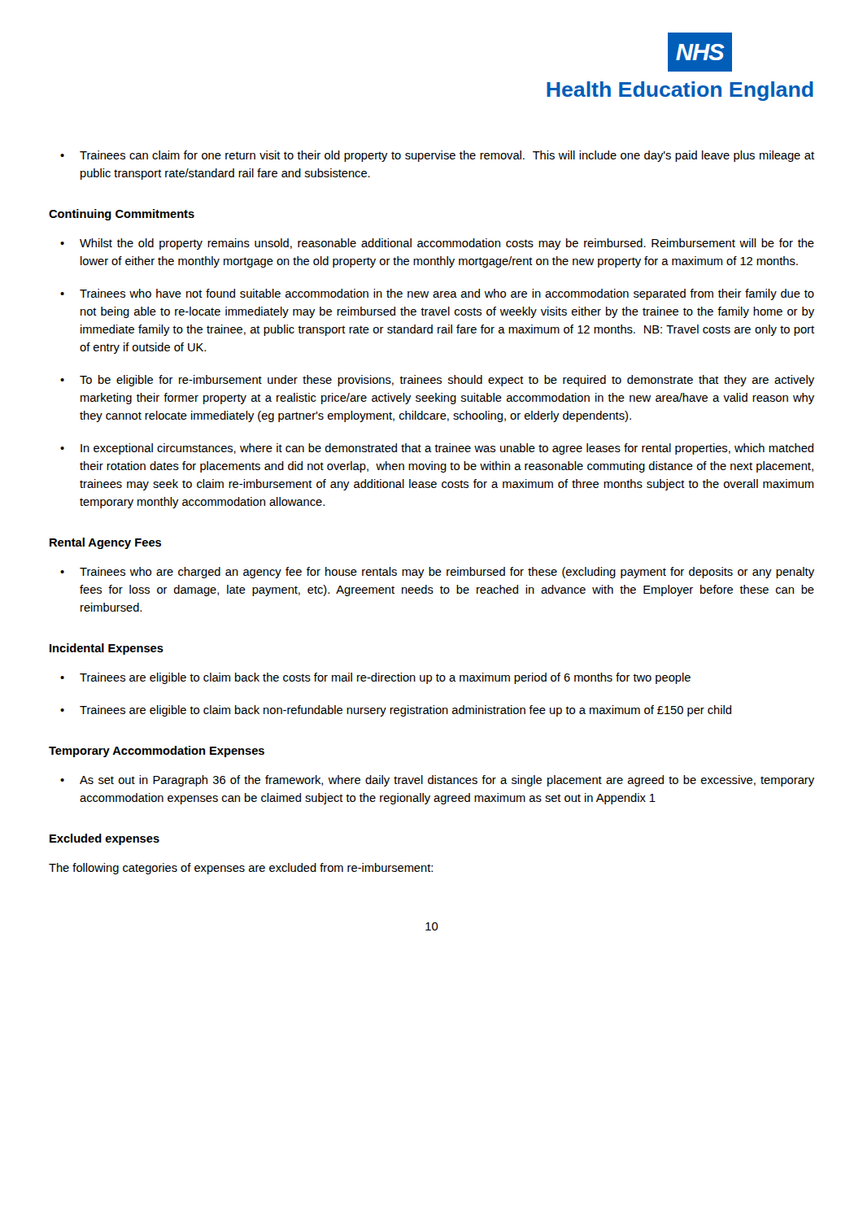NHS
Health Education England
Trainees can claim for one return visit to their old property to supervise the removal. This will include one day's paid leave plus mileage at public transport rate/standard rail fare and subsistence.
Continuing Commitments
Whilst the old property remains unsold, reasonable additional accommodation costs may be reimbursed. Reimbursement will be for the lower of either the monthly mortgage on the old property or the monthly mortgage/rent on the new property for a maximum of 12 months.
Trainees who have not found suitable accommodation in the new area and who are in accommodation separated from their family due to not being able to re-locate immediately may be reimbursed the travel costs of weekly visits either by the trainee to the family home or by immediate family to the trainee, at public transport rate or standard rail fare for a maximum of 12 months. NB: Travel costs are only to port of entry if outside of UK.
To be eligible for re-imbursement under these provisions, trainees should expect to be required to demonstrate that they are actively marketing their former property at a realistic price/are actively seeking suitable accommodation in the new area/have a valid reason why they cannot relocate immediately (eg partner's employment, childcare, schooling, or elderly dependents).
In exceptional circumstances, where it can be demonstrated that a trainee was unable to agree leases for rental properties, which matched their rotation dates for placements and did not overlap, when moving to be within a reasonable commuting distance of the next placement, trainees may seek to claim re-imbursement of any additional lease costs for a maximum of three months subject to the overall maximum temporary monthly accommodation allowance.
Rental Agency Fees
Trainees who are charged an agency fee for house rentals may be reimbursed for these (excluding payment for deposits or any penalty fees for loss or damage, late payment, etc). Agreement needs to be reached in advance with the Employer before these can be reimbursed.
Incidental Expenses
Trainees are eligible to claim back the costs for mail re-direction up to a maximum period of 6 months for two people
Trainees are eligible to claim back non-refundable nursery registration administration fee up to a maximum of £150 per child
Temporary Accommodation Expenses
As set out in Paragraph 36 of the framework, where daily travel distances for a single placement are agreed to be excessive, temporary accommodation expenses can be claimed subject to the regionally agreed maximum as set out in Appendix 1
Excluded expenses
The following categories of expenses are excluded from re-imbursement:
10